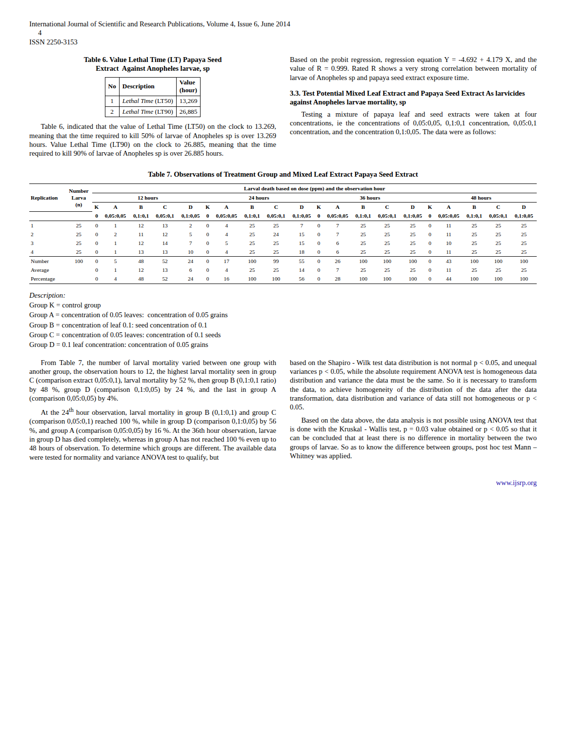International Journal of Scientific and Research Publications, Volume 4, Issue 6, June 2014
4
ISSN 2250-3153
Table 6. Value Lethal Time (LT) Papaya Seed
Extract Against Anopheles larvae, sp
| No | Description | Value (hour) |
| --- | --- | --- |
| 1 | Lethal Time (LT50) | 13,269 |
| 2 | Lethal Time (LT90) | 26,885 |
Table 6, indicated that the value of Lethal Time (LT50) on the clock to 13.269, meaning that the time required to kill 50% of larvae of Anopheles sp is over 13.269 hours. Value Lethal Time (LT90) on the clock to 26.885, meaning that the time required to kill 90% of larvae of Anopheles sp is over 26.885 hours.
Based on the probit regression, regression equation Y = -4.692 + 4.179 X, and the value of R = 0.999. Rated R shows a very strong correlation between mortality of larvae of Anopheles sp and papaya seed extract exposure time.
3.3. Test Potential Mixed Leaf Extract and Papaya Seed Extract As larvicides against Anopheles larvae mortality, sp
Testing a mixture of papaya leaf and seed extracts were taken at four concentrations, ie the concentrations of 0,05:0,05, 0,1:0,1 concentration, 0,05:0,1 concentration, and the concentration 0,1:0,05. The data were as follows:
Table 7. Observations of Treatment Group and Mixed Leaf Extract Papaya Seed Extract
| Replication | Number Larva (n) | Larval death based on dose (ppm) and the observation hour |
| --- | --- | --- |
| 12 hours | 24 hours | 36 hours | 48 hours |
| K | A | B | C | D | K | A | B | C | D | K | A | B | C | D | K | A | B | C | D |
| | | 0 | 0,05:0,05 | 0,1:0,1 | 0,05:0,1 | 0,1:0,05 | 0 | 0,05:0,05 | 0,1:0,1 | 0,05:0,1 | 0,1:0,05 | 0 | 0,05:0,05 | 0,1:0,1 | 0,05:0,1 | 0,1:0,05 | 0 | 0,05:0,05 | 0,1:0,1 | 0,05:0,1 | 0,1:0,05 |
| 1 | 25 | 0 | 1 | 12 | 13 | 2 | 0 | 4 | 25 | 25 | 7 | 0 | 7 | 25 | 25 | 25 | 0 | 11 | 25 | 25 | 25 |
| 2 | 25 | 0 | 2 | 11 | 12 | 5 | 0 | 4 | 25 | 24 | 15 | 0 | 7 | 25 | 25 | 25 | 0 | 11 | 25 | 25 | 25 |
| 3 | 25 | 0 | 1 | 12 | 14 | 7 | 0 | 5 | 25 | 25 | 15 | 0 | 6 | 25 | 25 | 25 | 0 | 10 | 25 | 25 | 25 |
| 4 | 25 | 0 | 1 | 13 | 13 | 10 | 0 | 4 | 25 | 25 | 18 | 0 | 6 | 25 | 25 | 25 | 0 | 11 | 25 | 25 | 25 |
| Number | 100 | 0 | 5 | 48 | 52 | 24 | 0 | 17 | 100 | 99 | 55 | 0 | 26 | 100 | 100 | 100 | 0 | 43 | 100 | 100 | 100 |
| Average | | 0 | 1 | 12 | 13 | 6 | 0 | 4 | 25 | 25 | 14 | 0 | 7 | 25 | 25 | 25 | 0 | 11 | 25 | 25 | 25 |
| Percentage | | 0 | 4 | 48 | 52 | 24 | 0 | 16 | 100 | 100 | 56 | 0 | 28 | 100 | 100 | 100 | 0 | 44 | 100 | 100 | 100 |
Description:
Group K = control group
Group A = concentration of 0.05 leaves: concentration of 0.05 grains
Group B = concentration of leaf 0.1: seed concentration of 0.1
Group C = concentration of 0.05 leaves: concentration of 0.1 seeds
Group D = 0.1 leaf concentration: concentration of 0.05 grains
From Table 7, the number of larval mortality varied between one group with another group, the observation hours to 12, the highest larval mortality seen in group C (comparison extract 0,05:0,1), larval mortality by 52 %, then group B (0,1:0,1 ratio) by 48 %, group D (comparison 0,1:0,05) by 24 %, and the last in group A (comparison 0,05:0,05) by 4%.
At the 24th hour observation, larval mortality in group B (0,1:0,1) and group C (comparison 0,05:0,1) reached 100 %, while in group D (comparison 0,1:0,05) by 56 %, and group A (comparison 0,05:0,05) by 16 %. At the 36th hour observation, larvae in group D has died completely, whereas in group A has not reached 100 % even up to 48 hours of observation. To determine which groups are different. The available data were tested for normality and variance ANOVA test to qualify, but
based on the Shapiro - Wilk test data distribution is not normal p < 0.05, and unequal variances p < 0.05, while the absolute requirement ANOVA test is homogeneous data distribution and variance the data must be the same. So it is necessary to transform the data, to achieve homogeneity of the distribution of the data after the data transformation, data distribution and variance of data still not homogeneous or p < 0.05.
Based on the data above, the data analysis is not possible using ANOVA test that is done with the Kruskal - Wallis test, p = 0.03 value obtained or p < 0.05 so that it can be concluded that at least there is no difference in mortality between the two groups of larvae. So as to know the difference between groups, post hoc test Mann – Whitney was applied.
www.ijsrp.org